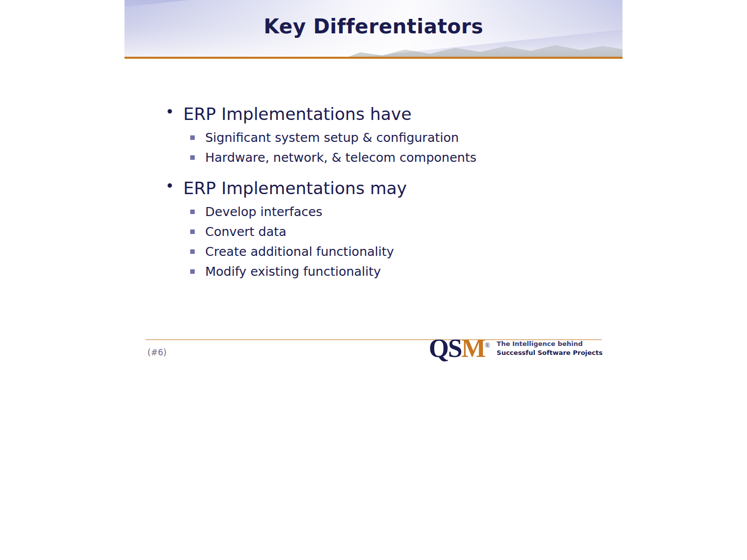Key Differentiators
ERP Implementations have
Significant system setup & configuration
Hardware, network, & telecom components
ERP Implementations may
Develop interfaces
Convert data
Create additional functionality
Modify existing functionality
(#6)
QSM® The Intelligence behind
Successful Software Projects